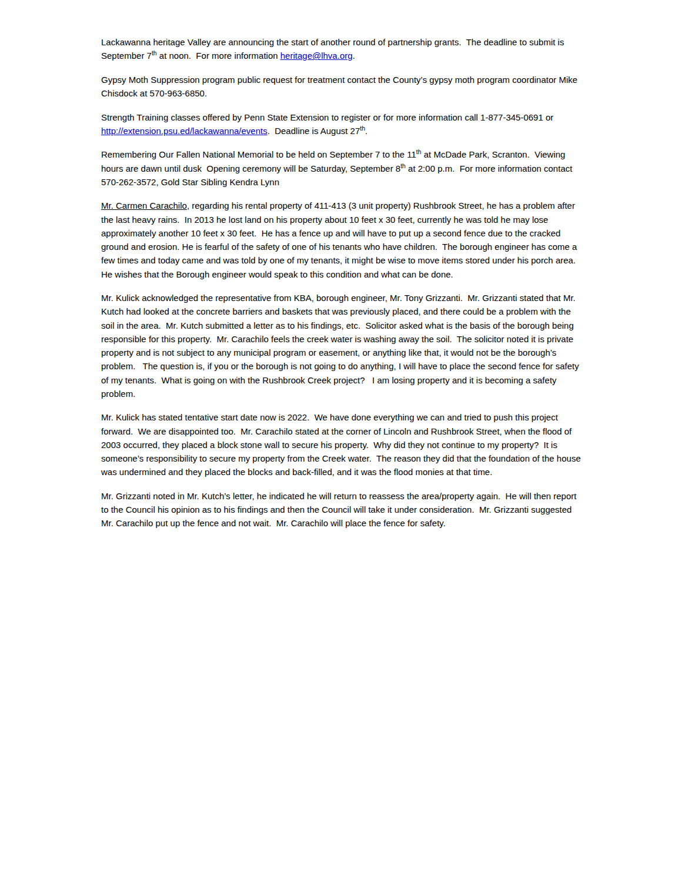Lackawanna heritage Valley are announcing the start of another round of partnership grants. The deadline to submit is September 7th at noon. For more information heritage@lhva.org.
Gypsy Moth Suppression program public request for treatment contact the County’s gypsy moth program coordinator Mike Chisdock at 570-963-6850.
Strength Training classes offered by Penn State Extension to register or for more information call 1-877-345-0691 or http://extension.psu.ed/lackawanna/events. Deadline is August 27th.
Remembering Our Fallen National Memorial to be held on September 7 to the 11th at McDade Park, Scranton. Viewing hours are dawn until dusk Opening ceremony will be Saturday, September 8th at 2:00 p.m. For more information contact 570-262-3572, Gold Star Sibling Kendra Lynn
Mr. Carmen Carachilo, regarding his rental property of 411-413 (3 unit property) Rushbrook Street, he has a problem after the last heavy rains. In 2013 he lost land on his property about 10 feet x 30 feet, currently he was told he may lose approximately another 10 feet x 30 feet. He has a fence up and will have to put up a second fence due to the cracked ground and erosion. He is fearful of the safety of one of his tenants who have children. The borough engineer has come a few times and today came and was told by one of my tenants, it might be wise to move items stored under his porch area. He wishes that the Borough engineer would speak to this condition and what can be done.
Mr. Kulick acknowledged the representative from KBA, borough engineer, Mr. Tony Grizzanti. Mr. Grizzanti stated that Mr. Kutch had looked at the concrete barriers and baskets that was previously placed, and there could be a problem with the soil in the area. Mr. Kutch submitted a letter as to his findings, etc. Solicitor asked what is the basis of the borough being responsible for this property. Mr. Carachilo feels the creek water is washing away the soil. The solicitor noted it is private property and is not subject to any municipal program or easement, or anything like that, it would not be the borough’s problem. The question is, if you or the borough is not going to do anything, I will have to place the second fence for safety of my tenants. What is going on with the Rushbrook Creek project? I am losing property and it is becoming a safety problem.
Mr. Kulick has stated tentative start date now is 2022. We have done everything we can and tried to push this project forward. We are disappointed too. Mr. Carachilo stated at the corner of Lincoln and Rushbrook Street, when the flood of 2003 occurred, they placed a block stone wall to secure his property. Why did they not continue to my property? It is someone’s responsibility to secure my property from the Creek water. The reason they did that the foundation of the house was undermined and they placed the blocks and back-filled, and it was the flood monies at that time.
Mr. Grizzanti noted in Mr. Kutch’s letter, he indicated he will return to reassess the area/property again. He will then report to the Council his opinion as to his findings and then the Council will take it under consideration. Mr. Grizzanti suggested Mr. Carachilo put up the fence and not wait. Mr. Carachilo will place the fence for safety.